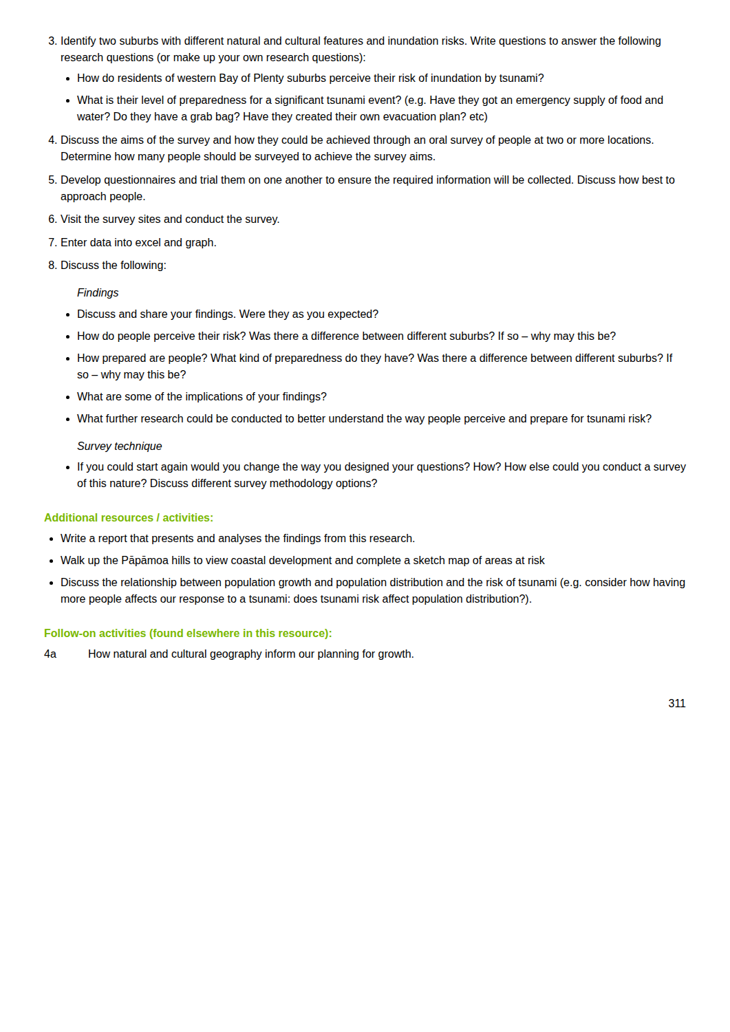Identify two suburbs with different natural and cultural features and inundation risks. Write questions to answer the following research questions (or make up your own research questions):
How do residents of western Bay of Plenty suburbs perceive their risk of inundation by tsunami?
What is their level of preparedness for a significant tsunami event? (e.g. Have they got an emergency supply of food and water? Do they have a grab bag? Have they created their own evacuation plan? etc)
Discuss the aims of the survey and how they could be achieved through an oral survey of people at two or more locations. Determine how many people should be surveyed to achieve the survey aims.
Develop questionnaires and trial them on one another to ensure the required information will be collected. Discuss how best to approach people.
Visit the survey sites and conduct the survey.
Enter data into excel and graph.
Discuss the following:
Findings
Discuss and share your findings. Were they as you expected?
How do people perceive their risk? Was there a difference between different suburbs? If so – why may this be?
How prepared are people? What kind of preparedness do they have? Was there a difference between different suburbs? If so – why may this be?
What are some of the implications of your findings?
What further research could be conducted to better understand the way people perceive and prepare for tsunami risk?
Survey technique
If you could start again would you change the way you designed your questions? How? How else could you conduct a survey of this nature? Discuss different survey methodology options?
Additional resources / activities:
Write a report that presents and analyses the findings from this research.
Walk up the Pāpāmoa hills to view coastal development and complete a sketch map of areas at risk
Discuss the relationship between population growth and population distribution and the risk of tsunami (e.g. consider how having more people affects our response to a tsunami: does tsunami risk affect population distribution?).
Follow-on activities (found elsewhere in this resource):
4a How natural and cultural geography inform our planning for growth.
311